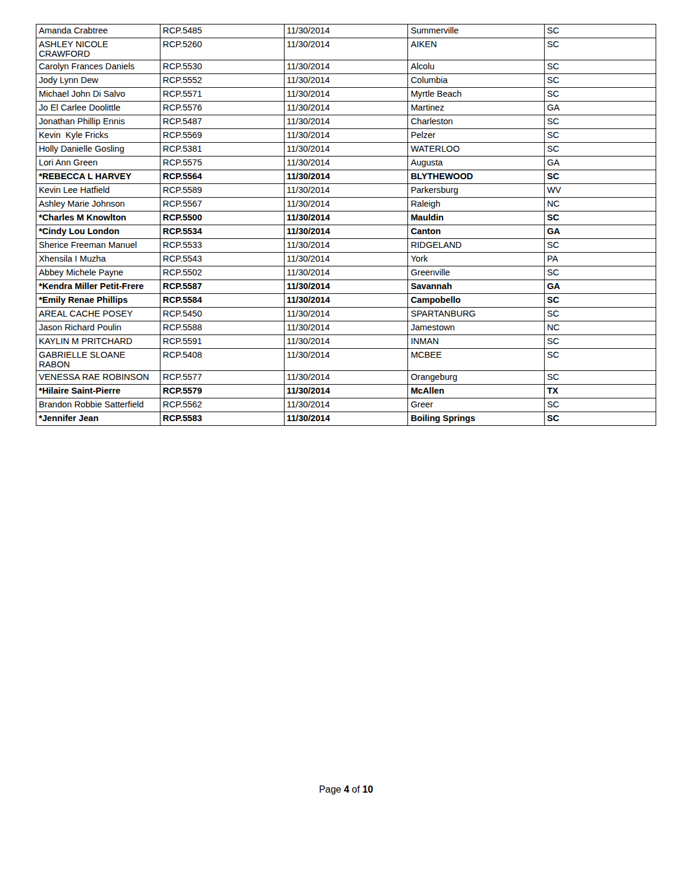| Amanda Crabtree | RCP.5485 | 11/30/2014 | Summerville | SC |
| ASHLEY NICOLE CRAWFORD | RCP.5260 | 11/30/2014 | AIKEN | SC |
| Carolyn Frances Daniels | RCP.5530 | 11/30/2014 | Alcolu | SC |
| Jody Lynn Dew | RCP.5552 | 11/30/2014 | Columbia | SC |
| Michael John Di Salvo | RCP.5571 | 11/30/2014 | Myrtle Beach | SC |
| Jo El Carlee Doolittle | RCP.5576 | 11/30/2014 | Martinez | GA |
| Jonathan Phillip Ennis | RCP.5487 | 11/30/2014 | Charleston | SC |
| Kevin Kyle Fricks | RCP.5569 | 11/30/2014 | Pelzer | SC |
| Holly Danielle Gosling | RCP.5381 | 11/30/2014 | WATERLOO | SC |
| Lori Ann Green | RCP.5575 | 11/30/2014 | Augusta | GA |
| *REBECCA L HARVEY | RCP.5564 | 11/30/2014 | BLYTHEWOOD | SC |
| Kevin Lee Hatfield | RCP.5589 | 11/30/2014 | Parkersburg | WV |
| Ashley Marie Johnson | RCP.5567 | 11/30/2014 | Raleigh | NC |
| *Charles M Knowlton | RCP.5500 | 11/30/2014 | Mauldin | SC |
| *Cindy Lou London | RCP.5534 | 11/30/2014 | Canton | GA |
| Sherice Freeman Manuel | RCP.5533 | 11/30/2014 | RIDGELAND | SC |
| Xhensila I Muzha | RCP.5543 | 11/30/2014 | York | PA |
| Abbey Michele Payne | RCP.5502 | 11/30/2014 | Greenville | SC |
| *Kendra Miller Petit-Frere | RCP.5587 | 11/30/2014 | Savannah | GA |
| *Emily Renae Phillips | RCP.5584 | 11/30/2014 | Campobello | SC |
| AREAL CACHE POSEY | RCP.5450 | 11/30/2014 | SPARTANBURG | SC |
| Jason Richard Poulin | RCP.5588 | 11/30/2014 | Jamestown | NC |
| KAYLIN M PRITCHARD | RCP.5591 | 11/30/2014 | INMAN | SC |
| GABRIELLE SLOANE RABON | RCP.5408 | 11/30/2014 | MCBEE | SC |
| VENESSA RAE ROBINSON | RCP.5577 | 11/30/2014 | Orangeburg | SC |
| *Hilaire Saint-Pierre | RCP.5579 | 11/30/2014 | McAllen | TX |
| Brandon Robbie Satterfield | RCP.5562 | 11/30/2014 | Greer | SC |
| *Jennifer Jean | RCP.5583 | 11/30/2014 | Boiling Springs | SC |
Page 4 of 10